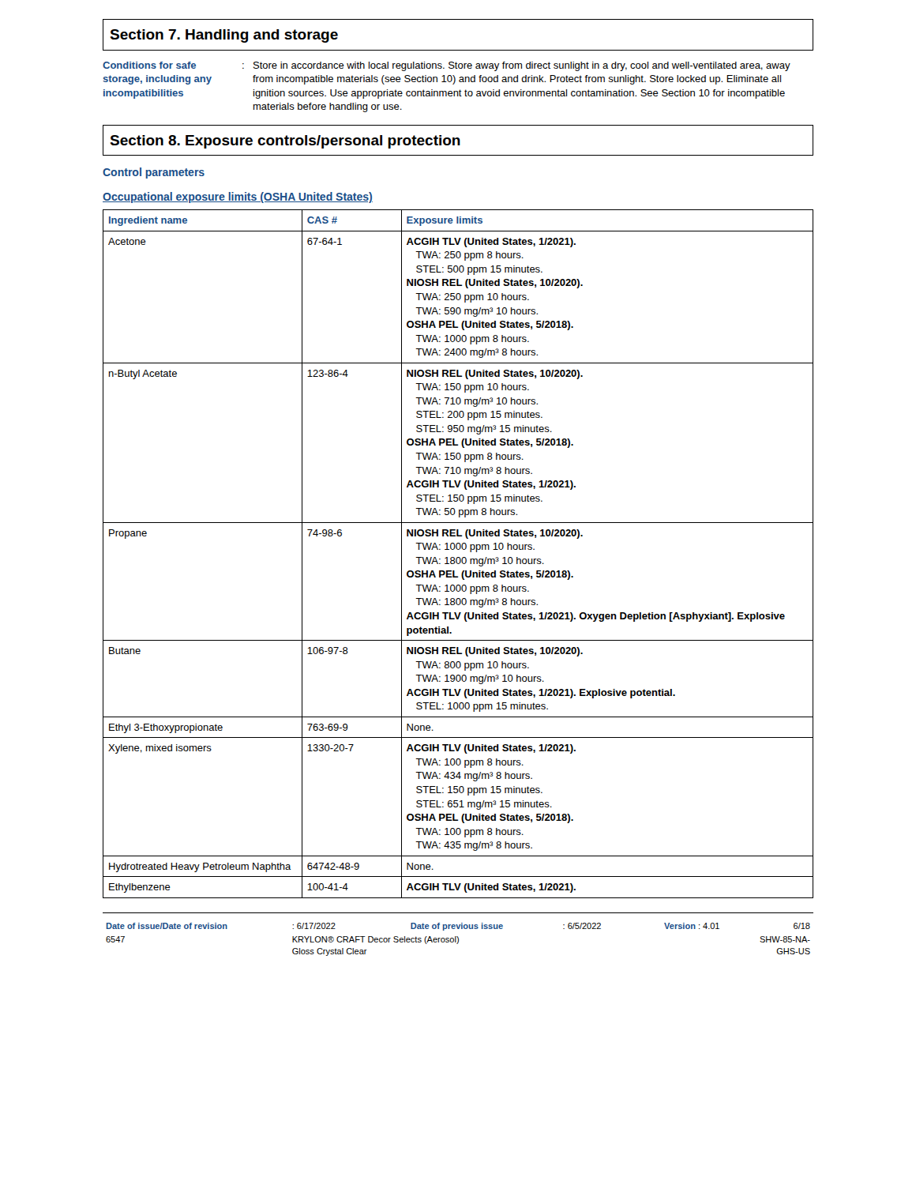Section 7. Handling and storage
Conditions for safe storage, including any incompatibilities
:
Store in accordance with local regulations. Store away from direct sunlight in a dry, cool and well-ventilated area, away from incompatible materials (see Section 10) and food and drink. Protect from sunlight. Store locked up. Eliminate all ignition sources. Use appropriate containment to avoid environmental contamination. See Section 10 for incompatible materials before handling or use.
Section 8. Exposure controls/personal protection
Control parameters
Occupational exposure limits (OSHA United States)
| Ingredient name | CAS # | Exposure limits |
| --- | --- | --- |
| Acetone | 67-64-1 | ACGIH TLV (United States, 1/2021). TWA: 250 ppm 8 hours. STEL: 500 ppm 15 minutes. NIOSH REL (United States, 10/2020). TWA: 250 ppm 10 hours. TWA: 590 mg/m³ 10 hours. OSHA PEL (United States, 5/2018). TWA: 1000 ppm 8 hours. TWA: 2400 mg/m³ 8 hours. |
| n-Butyl Acetate | 123-86-4 | NIOSH REL (United States, 10/2020). TWA: 150 ppm 10 hours. TWA: 710 mg/m³ 10 hours. STEL: 200 ppm 15 minutes. STEL: 950 mg/m³ 15 minutes. OSHA PEL (United States, 5/2018). TWA: 150 ppm 8 hours. TWA: 710 mg/m³ 8 hours. ACGIH TLV (United States, 1/2021). STEL: 150 ppm 15 minutes. TWA: 50 ppm 8 hours. |
| Propane | 74-98-6 | NIOSH REL (United States, 10/2020). TWA: 1000 ppm 10 hours. TWA: 1800 mg/m³ 10 hours. OSHA PEL (United States, 5/2018). TWA: 1000 ppm 8 hours. TWA: 1800 mg/m³ 8 hours. ACGIH TLV (United States, 1/2021). Oxygen Depletion [Asphyxiant]. Explosive potential. |
| Butane | 106-97-8 | NIOSH REL (United States, 10/2020). TWA: 800 ppm 10 hours. TWA: 1900 mg/m³ 10 hours. ACGIH TLV (United States, 1/2021). Explosive potential. STEL: 1000 ppm 15 minutes. |
| Ethyl 3-Ethoxypropionate | 763-69-9 | None. |
| Xylene, mixed isomers | 1330-20-7 | ACGIH TLV (United States, 1/2021). TWA: 100 ppm 8 hours. TWA: 434 mg/m³ 8 hours. STEL: 150 ppm 15 minutes. STEL: 651 mg/m³ 15 minutes. OSHA PEL (United States, 5/2018). TWA: 100 ppm 8 hours. TWA: 435 mg/m³ 8 hours. |
| Hydrotreated Heavy Petroleum Naphtha | 64742-48-9 | None. |
| Ethylbenzene | 100-41-4 | ACGIH TLV (United States, 1/2021). |
| Date of issue/Date of revision | : 6/17/2022 | Date of previous issue | : 6/5/2022 | Version : 4.01 | 6/18 |
| 6547 | KRYLON® CRAFT Decor Selects (Aerosol) Gloss Crystal Clear | SHW-85-NA-GHS-US |